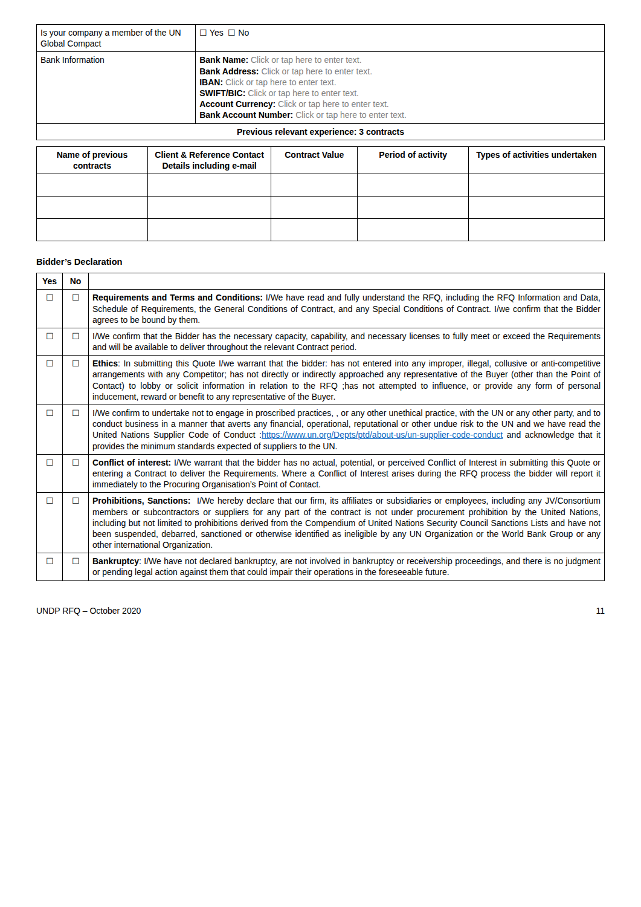| Is your company a member of the UN Global Compact | ☐ Yes ☐ No |
| Bank Information | Bank Name: Click or tap here to enter text. Bank Address: Click or tap here to enter text. IBAN: Click or tap here to enter text. SWIFT/BIC: Click or tap here to enter text. Account Currency: Click or tap here to enter text. Bank Account Number: Click or tap here to enter text. |
| Previous relevant experience: 3 contracts |
| Name of previous contracts | Client & Reference Contact Details including e-mail | Contract Value | Period of activity | Types of activities undertaken |
| --- | --- | --- | --- | --- |
Bidder’s Declaration
| Yes | No | |
| --- | --- | --- |
| ☐ | ☐ | Requirements and Terms and Conditions: I/We have read and fully understand the RFQ, including the RFQ Information and Data, Schedule of Requirements, the General Conditions of Contract, and any Special Conditions of Contract. I/we confirm that the Bidder agrees to be bound by them. |
| ☐ | ☐ | I/We confirm that the Bidder has the necessary capacity, capability, and necessary licenses to fully meet or exceed the Requirements and will be available to deliver throughout the relevant Contract period. |
| ☐ | ☐ | Ethics : In submitting this Quote I/we warrant that the bidder: has not entered into any improper, illegal, collusive or anti-competitive arrangements with any Competitor; has not directly or indirectly approached any representative of the Buyer (other than the Point of Contact) to lobby or solicit information in relation to the RFQ ;has not attempted to influence, or provide any form of personal inducement, reward or benefit to any representative of the Buyer. |
| ☐ | ☐ | I/We confirm to undertake not to engage in proscribed practices, , or any other unethical practice, with the UN or any other party, and to conduct business in a manner that averts any financial, operational, reputational or other undue risk to the UN and we have read the United Nations Supplier Code of Conduct : https://www.un.org/Depts/ptd/about-us/un-supplier-code-conduct and acknowledge that it provides the minimum standards expected of suppliers to the UN. |
| ☐ | ☐ | Conflict of interest: I/We warrant that the bidder has no actual, potential, or perceived Conflict of Interest in submitting this Quote or entering a Contract to deliver the Requirements. Where a Conflict of Interest arises during the RFQ process the bidder will report it immediately to the Procuring Organisation’s Point of Contact. |
| ☐ | ☐ | Prohibitions, Sanctions: I/We hereby declare that our firm, its affiliates or subsidiaries or employees, including any JV/Consortium members or subcontractors or suppliers for any part of the contract is not under procurement prohibition by the United Nations, including but not limited to prohibitions derived from the Compendium of United Nations Security Council Sanctions Lists and have not been suspended, debarred, sanctioned or otherwise identified as ineligible by any UN Organization or the World Bank Group or any other international Organization. |
| ☐ | ☐ | Bankruptcy : I/We have not declared bankruptcy, are not involved in bankruptcy or receivership proceedings, and there is no judgment or pending legal action against them that could impair their operations in the foreseeable future. |
UNDP RFQ – October 2020 11